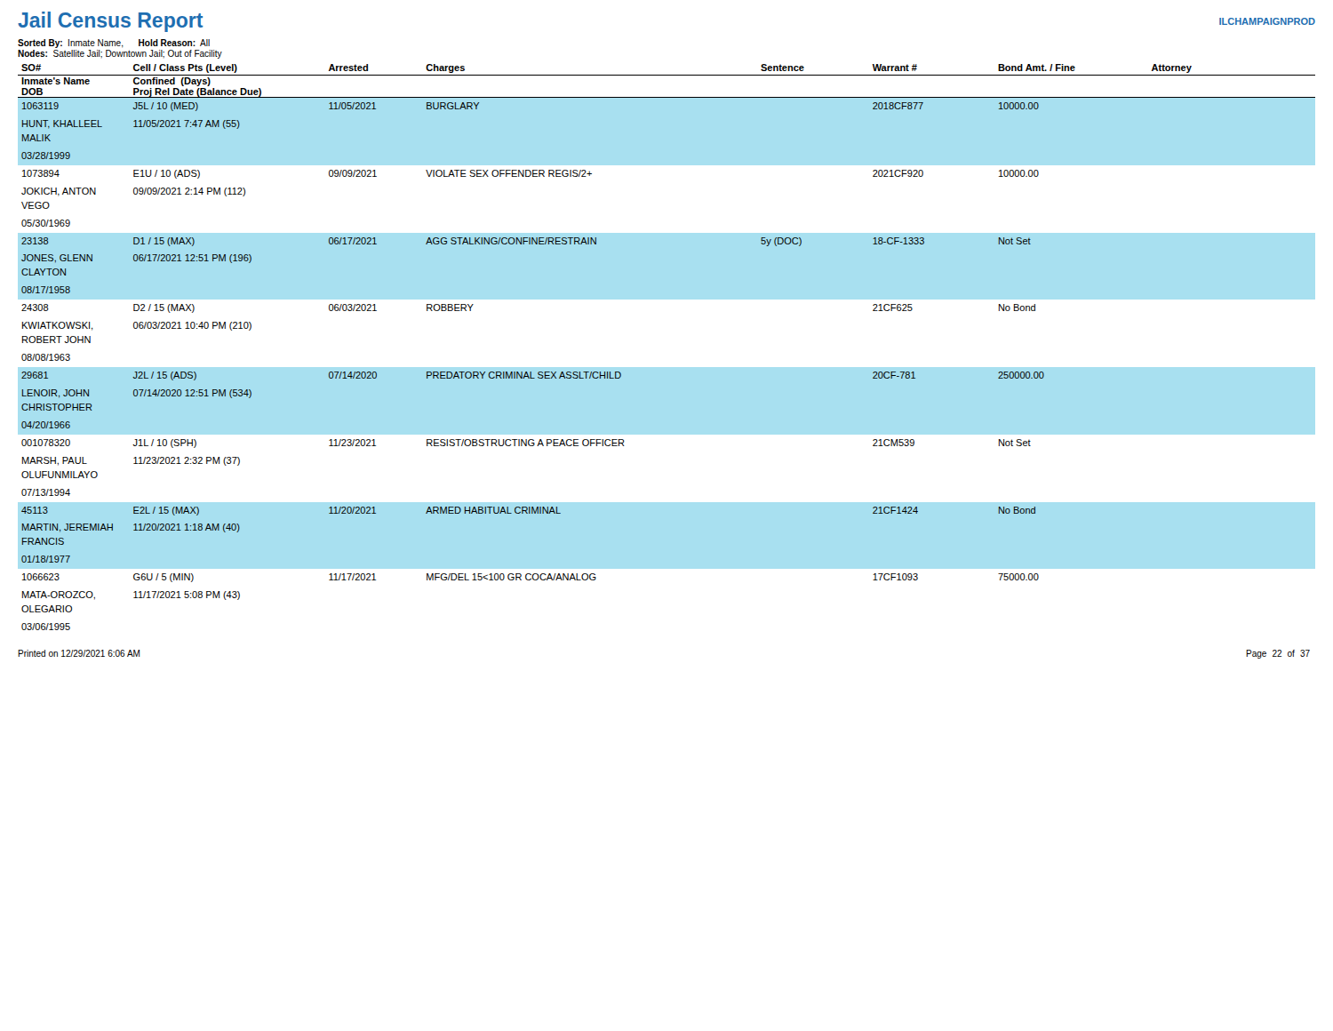Jail Census Report
ILCHAMPAIGNPROD
Sorted By: Inmate Name, Hold Reason: All
Nodes: Satellite Jail; Downtown Jail; Out of Facility
| SO# | Cell / Class Pts (Level) | Arrested | Charges | Sentence | Warrant # | Bond Amt. / Fine | Attorney |
| --- | --- | --- | --- | --- | --- | --- | --- |
| Inmate's Name | Confined (Days) | | | | | | |
| DOB | Proj Rel Date (Balance Due) | | | | | | |
| 1063119 | J5L / 10 (MED) | 11/05/2021 | BURGLARY | | 2018CF877 | 10000.00 | |
| HUNT, KHALLEEL MALIK | 11/05/2021 7:47 AM (55) | | | | | | |
| 03/28/1999 | | | | | | | |
| 1073894 | E1U / 10 (ADS) | 09/09/2021 | VIOLATE SEX OFFENDER REGIS/2+ | | 2021CF920 | 10000.00 | |
| JOKICH, ANTON VEGO | 09/09/2021 2:14 PM (112) | | | | | | |
| 05/30/1969 | | | | | | | |
| 23138 | D1 / 15 (MAX) | 06/17/2021 | AGG STALKING/CONFINE/RESTRAIN | 5y (DOC) | 18-CF-1333 | Not Set | |
| JONES, GLENN CLAYTON | 06/17/2021 12:51 PM (196) | | | | | | |
| 08/17/1958 | | | | | | | |
| 24308 | D2 / 15 (MAX) | 06/03/2021 | ROBBERY | | 21CF625 | No Bond | |
| KWIATKOWSKI, ROBERT JOHN | 06/03/2021 10:40 PM (210) | | | | | | |
| 08/08/1963 | | | | | | | |
| 29681 | J2L / 15 (ADS) | 07/14/2020 | PREDATORY CRIMINAL SEX ASSLT/CHILD | | 20CF-781 | 250000.00 | |
| LENOIR, JOHN CHRISTOPHER | 07/14/2020 12:51 PM (534) | | | | | | |
| 04/20/1966 | | | | | | | |
| 001078320 | J1L / 10 (SPH) | 11/23/2021 | RESIST/OBSTRUCTING A PEACE OFFICER | | 21CM539 | Not Set | |
| MARSH, PAUL OLUFUNMILAYO | 11/23/2021 2:32 PM (37) | | | | | | |
| 07/13/1994 | | | | | | | |
| 45113 | E2L / 15 (MAX) | 11/20/2021 | ARMED HABITUAL CRIMINAL | | 21CF1424 | No Bond | |
| MARTIN, JEREMIAH FRANCIS | 11/20/2021 1:18 AM (40) | | | | | | |
| 01/18/1977 | | | | | | | |
| 1066623 | G6U / 5 (MIN) | 11/17/2021 | MFG/DEL 15<100 GR COCA/ANALOG | | 17CF1093 | 75000.00 | |
| MATA-OROZCO, OLEGARIO | 11/17/2021 5:08 PM (43) | | | | | | |
| 03/06/1995 | | | | | | | |
Printed on 12/29/2021 6:06 AM Page22of37